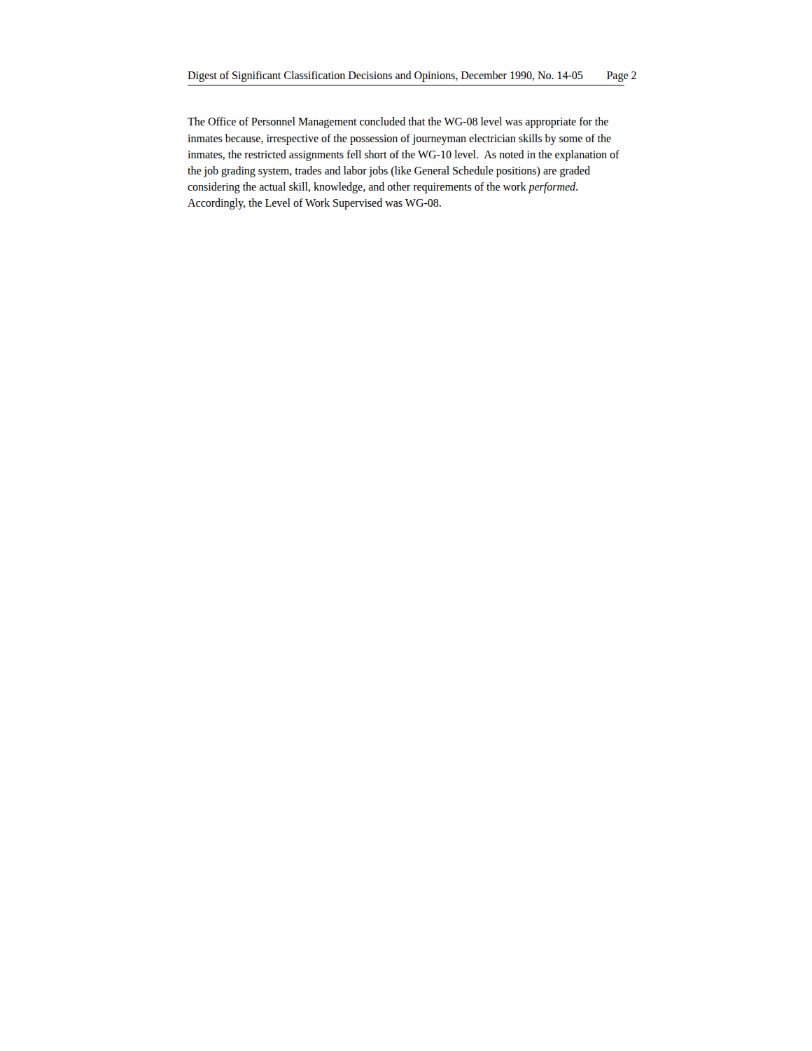Digest of Significant Classification Decisions and Opinions, December 1990, No. 14-05 Page 2
The Office of Personnel Management concluded that the WG-08 level was appropriate for the inmates because, irrespective of the possession of journeyman electrician skills by some of the inmates, the restricted assignments fell short of the WG-10 level. As noted in the explanation of the job grading system, trades and labor jobs (like General Schedule positions) are graded considering the actual skill, knowledge, and other requirements of the work performed. Accordingly, the Level of Work Supervised was WG-08.